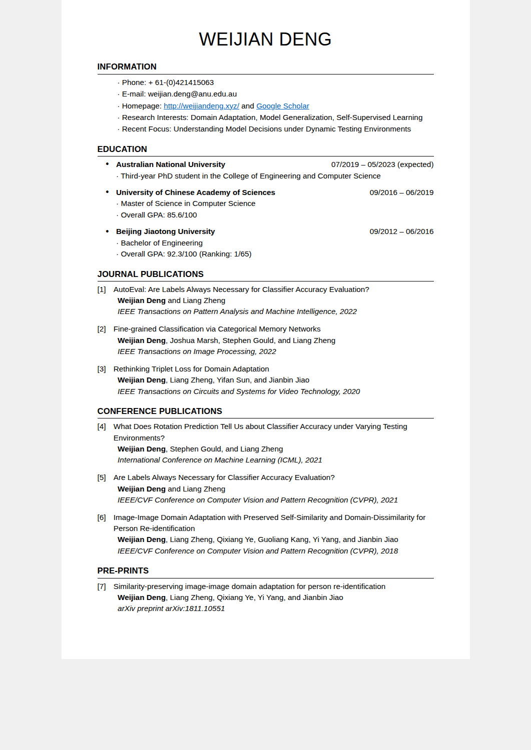WEIJIAN DENG
INFORMATION
· Phone: + 61-(0)421415063
· E-mail: weijian.deng@anu.edu.au
· Homepage: http://weijiandeng.xyz/ and Google Scholar
· Research Interests: Domain Adaptation, Model Generalization, Self-Supervised Learning
· Recent Focus: Understanding Model Decisions under Dynamic Testing Environments
EDUCATION
Australian National University 07/2019 – 05/2023 (expected)
· Third-year PhD student in the College of Engineering and Computer Science
University of Chinese Academy of Sciences 09/2016 – 06/2019
· Master of Science in Computer Science
· Overall GPA: 85.6/100
Beijing Jiaotong University 09/2012 – 06/2016
· Bachelor of Engineering
· Overall GPA: 92.3/100 (Ranking: 1/65)
JOURNAL PUBLICATIONS
AutoEval: Are Labels Always Necessary for Classifier Accuracy Evaluation? Weijian Deng and Liang Zheng IEEE Transactions on Pattern Analysis and Machine Intelligence, 2022
Fine-grained Classification via Categorical Memory Networks Weijian Deng, Joshua Marsh, Stephen Gould, and Liang Zheng IEEE Transactions on Image Processing, 2022
Rethinking Triplet Loss for Domain Adaptation Weijian Deng, Liang Zheng, Yifan Sun, and Jianbin Jiao IEEE Transactions on Circuits and Systems for Video Technology, 2020
CONFERENCE PUBLICATIONS
What Does Rotation Prediction Tell Us about Classifier Accuracy under Varying Testing Environments? Weijian Deng, Stephen Gould, and Liang Zheng International Conference on Machine Learning (ICML), 2021
Are Labels Always Necessary for Classifier Accuracy Evaluation? Weijian Deng and Liang Zheng IEEE/CVF Conference on Computer Vision and Pattern Recognition (CVPR), 2021
Image-Image Domain Adaptation with Preserved Self-Similarity and Domain-Dissimilarity for Person Re-identification Weijian Deng, Liang Zheng, Qixiang Ye, Guoliang Kang, Yi Yang, and Jianbin Jiao IEEE/CVF Conference on Computer Vision and Pattern Recognition (CVPR), 2018
PRE-PRINTS
Similarity-preserving image-image domain adaptation for person re-identification Weijian Deng, Liang Zheng, Qixiang Ye, Yi Yang, and Jianbin Jiao arXiv preprint arXiv:1811.10551